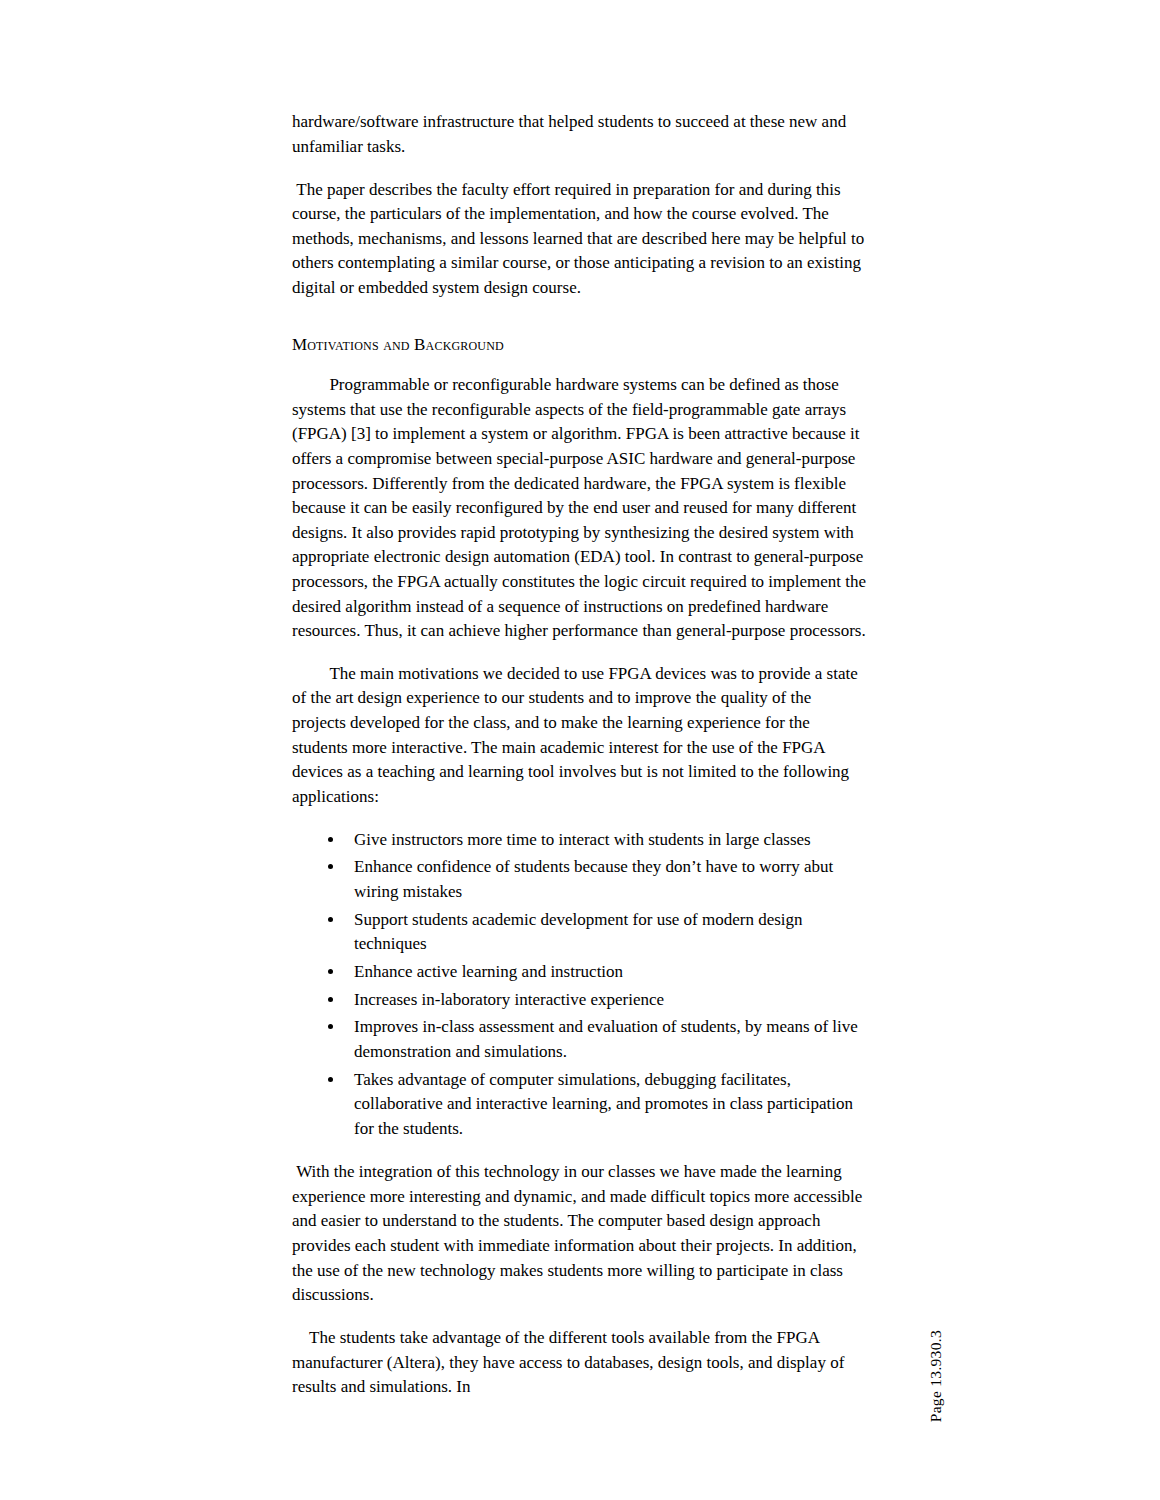hardware/software infrastructure that helped students to succeed at these new and unfamiliar tasks.
The paper describes the faculty effort required in preparation for and during this course, the particulars of the implementation, and how the course evolved. The methods, mechanisms, and lessons learned that are described here may be helpful to others contemplating a similar course, or those anticipating a revision to an existing digital or embedded system design course.
Motivations and Background
Programmable or reconfigurable hardware systems can be defined as those systems that use the reconfigurable aspects of the field-programmable gate arrays (FPGA) [3] to implement a system or algorithm. FPGA is been attractive because it offers a compromise between special-purpose ASIC hardware and general-purpose processors. Differently from the dedicated hardware, the FPGA system is flexible because it can be easily reconfigured by the end user and reused for many different designs. It also provides rapid prototyping by synthesizing the desired system with appropriate electronic design automation (EDA) tool. In contrast to general-purpose processors, the FPGA actually constitutes the logic circuit required to implement the desired algorithm instead of a sequence of instructions on predefined hardware resources. Thus, it can achieve higher performance than general-purpose processors.
The main motivations we decided to use FPGA devices was to provide a state of the art design experience to our students and to improve the quality of the projects developed for the class, and to make the learning experience for the students more interactive. The main academic interest for the use of the FPGA devices as a teaching and learning tool involves but is not limited to the following applications:
Give instructors more time to interact with students in large classes
Enhance confidence of students because they don’t have to worry abut wiring mistakes
Support students academic development for use of modern design techniques
Enhance active learning and instruction
Increases in-laboratory interactive experience
Improves in-class assessment and evaluation of students, by means of live demonstration and simulations.
Takes advantage of computer simulations, debugging facilitates, collaborative and interactive learning, and promotes in class participation for the students.
With the integration of this technology in our classes we have made the learning experience more interesting and dynamic, and made difficult topics more accessible and easier to understand to the students. The computer based design approach provides each student with immediate information about their projects. In addition, the use of the new technology makes students more willing to participate in class discussions.
The students take advantage of the different tools available from the FPGA manufacturer (Altera), they have access to databases, design tools, and display of results and simulations. In
Page 13.930.3